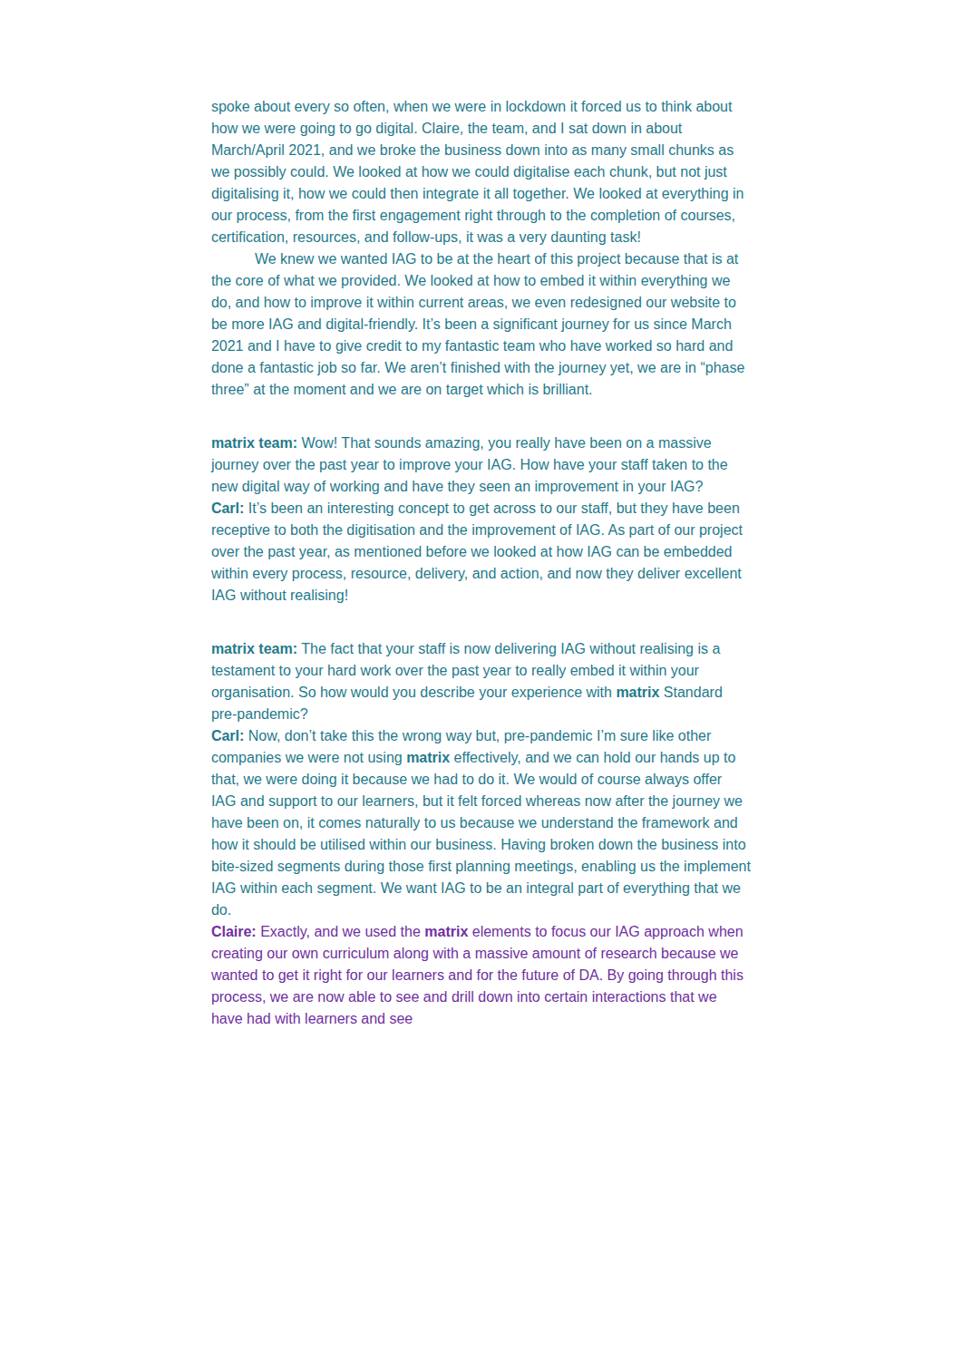spoke about every so often, when we were in lockdown it forced us to think about how we were going to go digital. Claire, the team, and I sat down in about March/April 2021, and we broke the business down into as many small chunks as we possibly could. We looked at how we could digitalise each chunk, but not just digitalising it, how we could then integrate it all together. We looked at everything in our process, from the first engagement right through to the completion of courses, certification, resources, and follow-ups, it was a very daunting task!
We knew we wanted IAG to be at the heart of this project because that is at the core of what we provided. We looked at how to embed it within everything we do, and how to improve it within current areas, we even redesigned our website to be more IAG and digital-friendly. It’s been a significant journey for us since March 2021 and I have to give credit to my fantastic team who have worked so hard and done a fantastic job so far. We aren’t finished with the journey yet, we are in “phase three” at the moment and we are on target which is brilliant.
matrix team: Wow! That sounds amazing, you really have been on a massive journey over the past year to improve your IAG. How have your staff taken to the new digital way of working and have they seen an improvement in your IAG?
Carl: It’s been an interesting concept to get across to our staff, but they have been receptive to both the digitisation and the improvement of IAG. As part of our project over the past year, as mentioned before we looked at how IAG can be embedded within every process, resource, delivery, and action, and now they deliver excellent IAG without realising!
matrix team: The fact that your staff is now delivering IAG without realising is a testament to your hard work over the past year to really embed it within your organisation. So how would you describe your experience with matrix Standard pre-pandemic?
Carl: Now, don’t take this the wrong way but, pre-pandemic I’m sure like other companies we were not using matrix effectively, and we can hold our hands up to that, we were doing it because we had to do it. We would of course always offer IAG and support to our learners, but it felt forced whereas now after the journey we have been on, it comes naturally to us because we understand the framework and how it should be utilised within our business. Having broken down the business into bite-sized segments during those first planning meetings, enabling us the implement IAG within each segment. We want IAG to be an integral part of everything that we do.
Claire: Exactly, and we used the matrix elements to focus our IAG approach when creating our own curriculum along with a massive amount of research because we wanted to get it right for our learners and for the future of DA. By going through this process, we are now able to see and drill down into certain interactions that we have had with learners and see